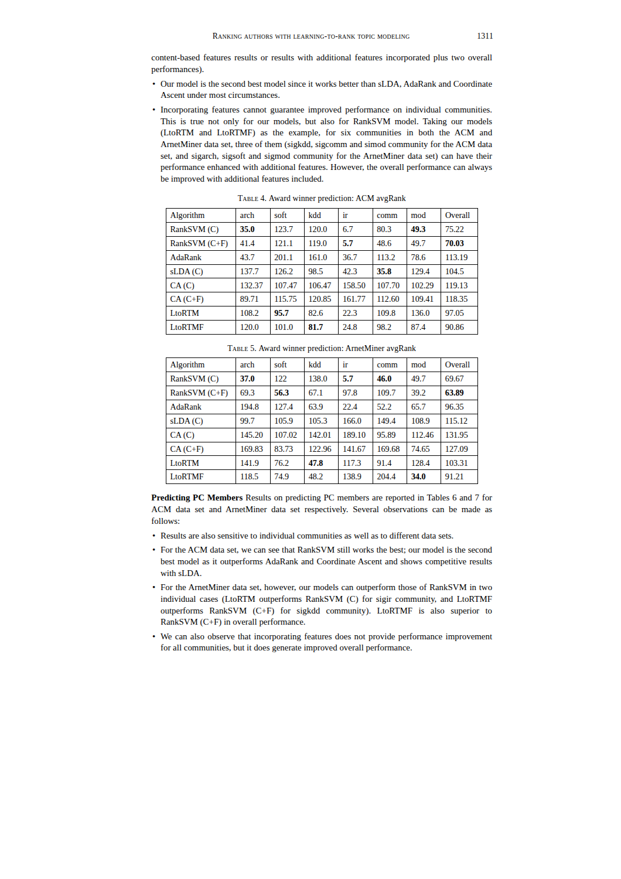Ranking authors with learning-to-rank topic modeling
1311
content-based features results or results with additional features incorporated plus two overall performances).
Our model is the second best model since it works better than sLDA, AdaRank and Coordinate Ascent under most circumstances.
Incorporating features cannot guarantee improved performance on individual communities. This is true not only for our models, but also for RankSVM model. Taking our models (LtoRTM and LtoRTMF) as the example, for six communities in both the ACM and ArnetMiner data set, three of them (sigkdd, sigcomm and simod community for the ACM data set, and sigarch, sigsoft and sigmod community for the ArnetMiner data set) can have their performance enhanced with additional features. However, the overall performance can always be improved with additional features included.
Table 4. Award winner prediction: ACM avgRank
| Algorithm | arch | soft | kdd | ir | comm | mod | Overall |
| --- | --- | --- | --- | --- | --- | --- | --- |
| RankSVM (C) | 35.0 | 123.7 | 120.0 | 6.7 | 80.3 | 49.3 | 75.22 |
| RankSVM (C+F) | 41.4 | 121.1 | 119.0 | 5.7 | 48.6 | 49.7 | 70.03 |
| AdaRank | 43.7 | 201.1 | 161.0 | 36.7 | 113.2 | 78.6 | 113.19 |
| sLDA (C) | 137.7 | 126.2 | 98.5 | 42.3 | 35.8 | 129.4 | 104.5 |
| CA (C) | 132.37 | 107.47 | 106.47 | 158.50 | 107.70 | 102.29 | 119.13 |
| CA (C+F) | 89.71 | 115.75 | 120.85 | 161.77 | 112.60 | 109.41 | 118.35 |
| LtoRTM | 108.2 | 95.7 | 82.6 | 22.3 | 109.8 | 136.0 | 97.05 |
| LtoRTMF | 120.0 | 101.0 | 81.7 | 24.8 | 98.2 | 87.4 | 90.86 |
Table 5. Award winner prediction: ArnetMiner avgRank
| Algorithm | arch | soft | kdd | ir | comm | mod | Overall |
| --- | --- | --- | --- | --- | --- | --- | --- |
| RankSVM (C) | 37.0 | 122 | 138.0 | 5.7 | 46.0 | 49.7 | 69.67 |
| RankSVM (C+F) | 69.3 | 56.3 | 67.1 | 97.8 | 109.7 | 39.2 | 63.89 |
| AdaRank | 194.8 | 127.4 | 63.9 | 22.4 | 52.2 | 65.7 | 96.35 |
| sLDA (C) | 99.7 | 105.9 | 105.3 | 166.0 | 149.4 | 108.9 | 115.12 |
| CA (C) | 145.20 | 107.02 | 142.01 | 189.10 | 95.89 | 112.46 | 131.95 |
| CA (C+F) | 169.83 | 83.73 | 122.96 | 141.67 | 169.68 | 74.65 | 127.09 |
| LtoRTM | 141.9 | 76.2 | 47.8 | 117.3 | 91.4 | 128.4 | 103.31 |
| LtoRTMF | 118.5 | 74.9 | 48.2 | 138.9 | 204.4 | 34.0 | 91.21 |
Predicting PC Members Results on predicting PC members are reported in Tables 6 and 7 for ACM data set and ArnetMiner data set respectively. Several observations can be made as follows:
Results are also sensitive to individual communities as well as to different data sets.
For the ACM data set, we can see that RankSVM still works the best; our model is the second best model as it outperforms AdaRank and Coordinate Ascent and shows competitive results with sLDA.
For the ArnetMiner data set, however, our models can outperform those of RankSVM in two individual cases (LtoRTM outperforms RankSVM (C) for sigir community, and LtoRTMF outperforms RankSVM (C+F) for sigkdd community). LtoRTMF is also superior to RankSVM (C+F) in overall performance.
We can also observe that incorporating features does not provide performance improvement for all communities, but it does generate improved overall performance.